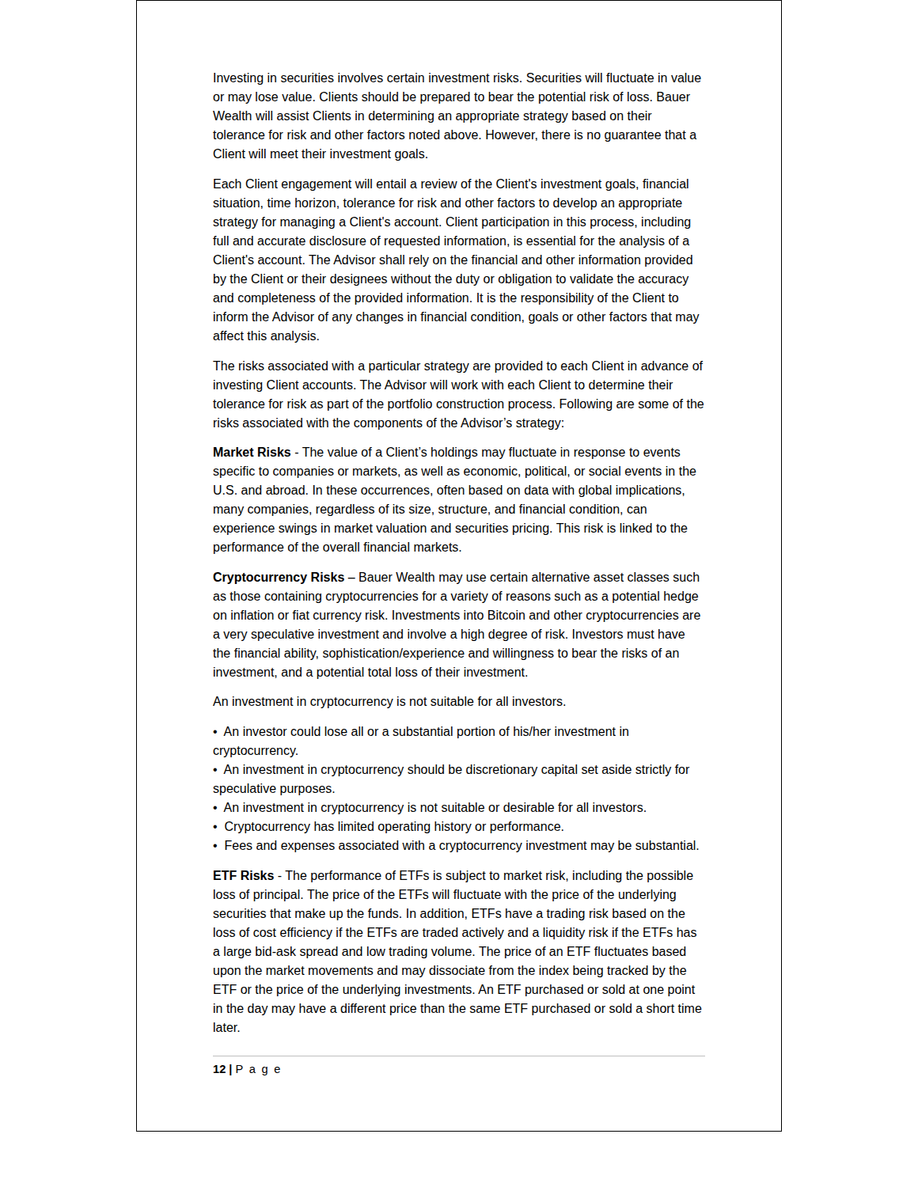Investing in securities involves certain investment risks. Securities will fluctuate in value or may lose value. Clients should be prepared to bear the potential risk of loss. Bauer Wealth will assist Clients in determining an appropriate strategy based on their tolerance for risk and other factors noted above. However, there is no guarantee that a Client will meet their investment goals.
Each Client engagement will entail a review of the Client's investment goals, financial situation, time horizon, tolerance for risk and other factors to develop an appropriate strategy for managing a Client's account. Client participation in this process, including full and accurate disclosure of requested information, is essential for the analysis of a Client's account. The Advisor shall rely on the financial and other information provided by the Client or their designees without the duty or obligation to validate the accuracy and completeness of the provided information. It is the responsibility of the Client to inform the Advisor of any changes in financial condition, goals or other factors that may affect this analysis.
The risks associated with a particular strategy are provided to each Client in advance of investing Client accounts. The Advisor will work with each Client to determine their tolerance for risk as part of the portfolio construction process. Following are some of the risks associated with the components of the Advisor’s strategy:
Market Risks - The value of a Client’s holdings may fluctuate in response to events specific to companies or markets, as well as economic, political, or social events in the U.S. and abroad. In these occurrences, often based on data with global implications, many companies, regardless of its size, structure, and financial condition, can experience swings in market valuation and securities pricing. This risk is linked to the performance of the overall financial markets.
Cryptocurrency Risks – Bauer Wealth may use certain alternative asset classes such as those containing cryptocurrencies for a variety of reasons such as a potential hedge on inflation or fiat currency risk. Investments into Bitcoin and other cryptocurrencies are a very speculative investment and involve a high degree of risk. Investors must have the financial ability, sophistication/experience and willingness to bear the risks of an investment, and a potential total loss of their investment.
An investment in cryptocurrency is not suitable for all investors.
• An investor could lose all or a substantial portion of his/her investment in cryptocurrency.
• An investment in cryptocurrency should be discretionary capital set aside strictly for speculative purposes.
• An investment in cryptocurrency is not suitable or desirable for all investors.
• Cryptocurrency has limited operating history or performance.
• Fees and expenses associated with a cryptocurrency investment may be substantial.
ETF Risks - The performance of ETFs is subject to market risk, including the possible loss of principal. The price of the ETFs will fluctuate with the price of the underlying securities that make up the funds. In addition, ETFs have a trading risk based on the loss of cost efficiency if the ETFs are traded actively and a liquidity risk if the ETFs has a large bid-ask spread and low trading volume. The price of an ETF fluctuates based upon the market movements and may dissociate from the index being tracked by the ETF or the price of the underlying investments. An ETF purchased or sold at one point in the day may have a different price than the same ETF purchased or sold a short time later.
12 | P a g e